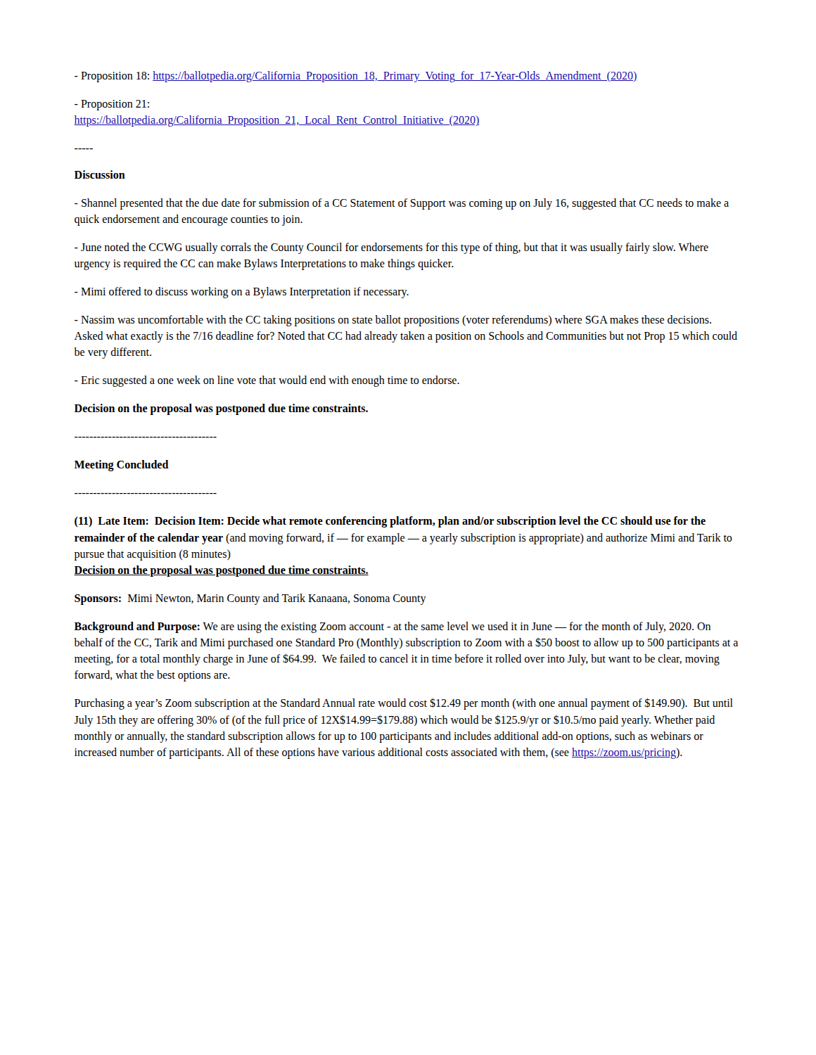- Proposition 18: https://ballotpedia.org/California_Proposition_18,_Primary_Voting_for_17-Year-Olds_Amendment_(2020)
- Proposition 21:
https://ballotpedia.org/California_Proposition_21,_Local_Rent_Control_Initiative_(2020)
-----
Discussion
- Shannel presented that the due date for submission of a CC Statement of Support was coming up on July 16, suggested that CC needs to make a quick endorsement and encourage counties to join.
- June noted the CCWG usually corrals the County Council for endorsements for this type of thing, but that it was usually fairly slow. Where urgency is required the CC can make Bylaws Interpretations to make things quicker.
- Mimi offered to discuss working on a Bylaws Interpretation if necessary.
- Nassim was uncomfortable with the CC taking positions on state ballot propositions (voter referendums) where SGA makes these decisions. Asked what exactly is the 7/16 deadline for? Noted that CC had already taken a position on Schools and Communities but not Prop 15 which could be very different.
- Eric suggested a one week on line vote that would end with enough time to endorse.
Decision on the proposal was postponed due time constraints.
--------------------------------------
Meeting Concluded
--------------------------------------
(11) Late Item: Decision Item: Decide what remote conferencing platform, plan and/or subscription level the CC should use for the remainder of the calendar year (and moving forward, if — for example — a yearly subscription is appropriate) and authorize Mimi and Tarik to pursue that acquisition (8 minutes)
Decision on the proposal was postponed due time constraints.
Sponsors: Mimi Newton, Marin County and Tarik Kanaana, Sonoma County
Background and Purpose: We are using the existing Zoom account - at the same level we used it in June — for the month of July, 2020. On behalf of the CC, Tarik and Mimi purchased one Standard Pro (Monthly) subscription to Zoom with a $50 boost to allow up to 500 participants at a meeting, for a total monthly charge in June of $64.99. We failed to cancel it in time before it rolled over into July, but want to be clear, moving forward, what the best options are.
Purchasing a year’s Zoom subscription at the Standard Annual rate would cost $12.49 per month (with one annual payment of $149.90). But until July 15th they are offering 30% of (of the full price of 12X$14.99=$179.88) which would be $125.9/yr or $10.5/mo paid yearly. Whether paid monthly or annually, the standard subscription allows for up to 100 participants and includes additional add-on options, such as webinars or increased number of participants. All of these options have various additional costs associated with them, (see https://zoom.us/pricing).